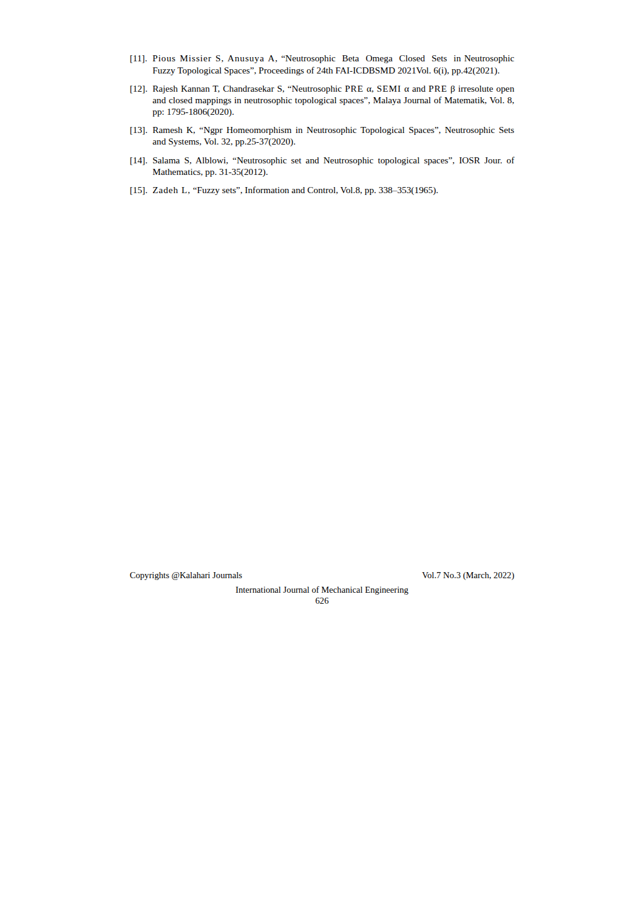[11]. Pious Missier S, Anusuya A, “Neutrosophic Beta Omega Closed Sets in Neutrosophic Fuzzy Topological Spaces”, Proceedings of 24th FAI-ICDBSMD 2021Vol. 6(i), pp.42(2021).
[12]. Rajesh Kannan T, Chandrasekar S, “Neutrosophic PRE α, SEMI α and PRE β irresolute open and closed mappings in neutrosophic topological spaces”, Malaya Journal of Matematik, Vol. 8, pp: 1795-1806(2020).
[13]. Ramesh K, “Ngpr Homeomorphism in Neutrosophic Topological Spaces”, Neutrosophic Sets and Systems, Vol. 32, pp.25-37(2020).
[14]. Salama S, Alblowi, “Neutrosophic set and Neutrosophic topological spaces”, IOSR Jour. of Mathematics, pp. 31-35(2012).
[15]. Zadeh L, “Fuzzy sets”, Information and Control, Vol.8, pp. 338–353(1965).
Copyrights @Kalahari Journals Vol.7 No.3 (March, 2022)
International Journal of Mechanical Engineering 626